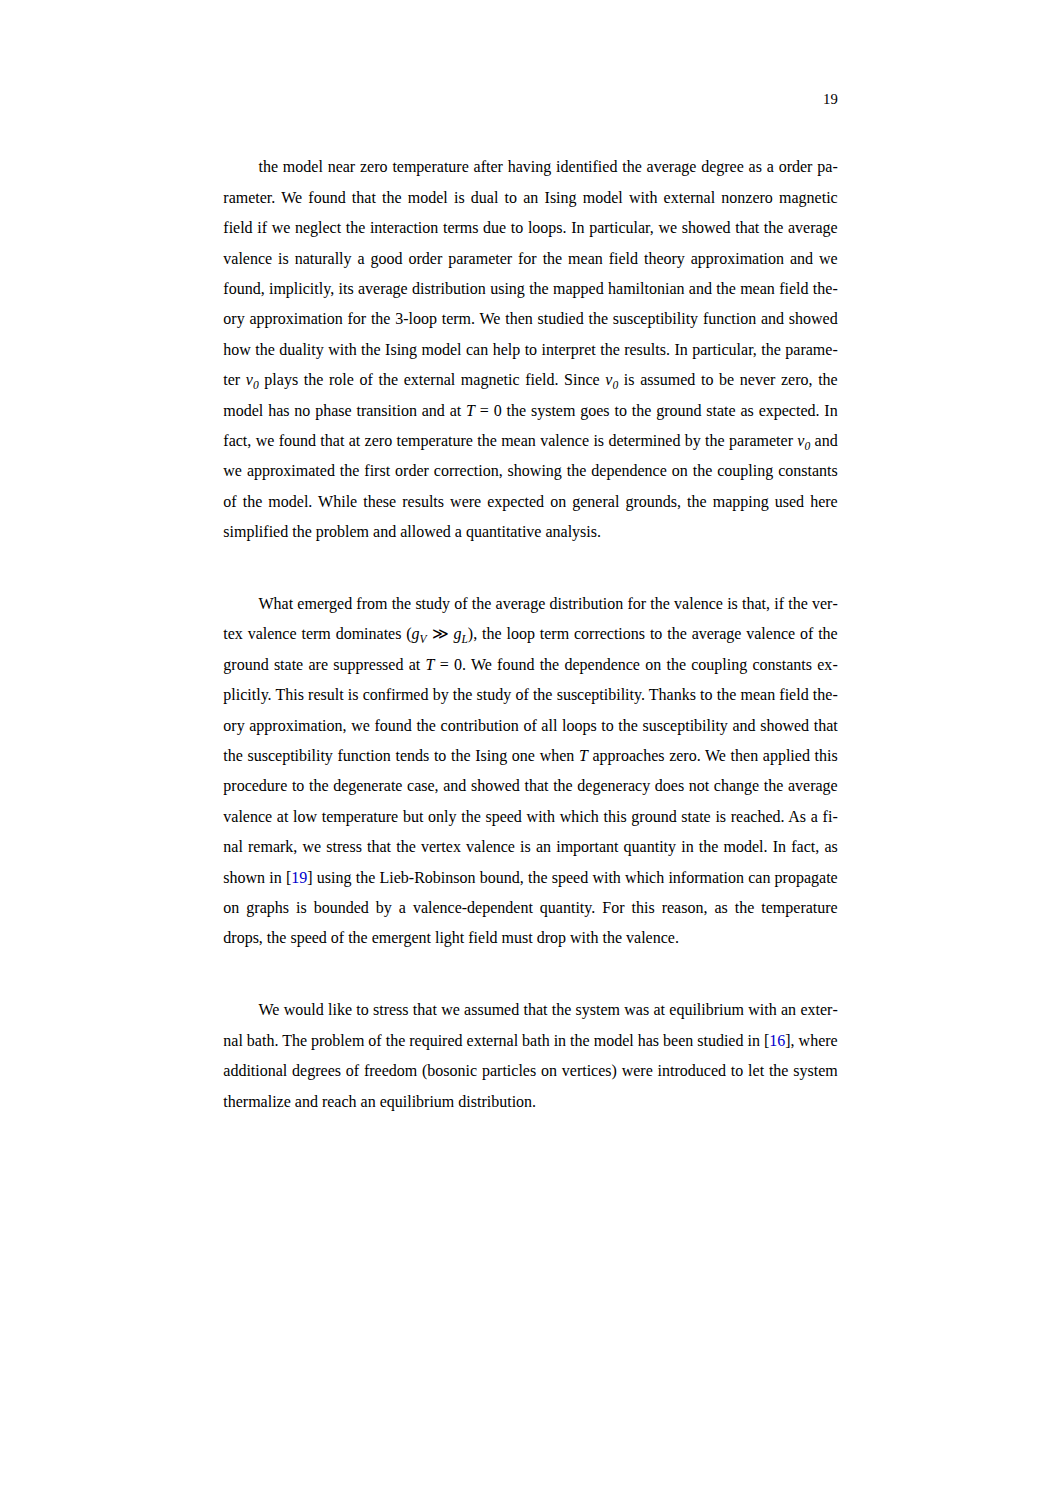19
the model near zero temperature after having identified the average degree as a order parameter. We found that the model is dual to an Ising model with external nonzero magnetic field if we neglect the interaction terms due to loops. In particular, we showed that the average valence is naturally a good order parameter for the mean field theory approximation and we found, implicitly, its average distribution using the mapped hamiltonian and the mean field theory approximation for the 3-loop term. We then studied the susceptibility function and showed how the duality with the Ising model can help to interpret the results. In particular, the parameter v0 plays the role of the external magnetic field. Since v0 is assumed to be never zero, the model has no phase transition and at T = 0 the system goes to the ground state as expected. In fact, we found that at zero temperature the mean valence is determined by the parameter v0 and we approximated the first order correction, showing the dependence on the coupling constants of the model. While these results were expected on general grounds, the mapping used here simplified the problem and allowed a quantitative analysis.
What emerged from the study of the average distribution for the valence is that, if the vertex valence term dominates (gV ≫ gL), the loop term corrections to the average valence of the ground state are suppressed at T = 0. We found the dependence on the coupling constants explicitly. This result is confirmed by the study of the susceptibility. Thanks to the mean field theory approximation, we found the contribution of all loops to the susceptibility and showed that the susceptibility function tends to the Ising one when T approaches zero. We then applied this procedure to the degenerate case, and showed that the degeneracy does not change the average valence at low temperature but only the speed with which this ground state is reached. As a final remark, we stress that the vertex valence is an important quantity in the model. In fact, as shown in [19] using the Lieb-Robinson bound, the speed with which information can propagate on graphs is bounded by a valence-dependent quantity. For this reason, as the temperature drops, the speed of the emergent light field must drop with the valence.
We would like to stress that we assumed that the system was at equilibrium with an external bath. The problem of the required external bath in the model has been studied in [16], where additional degrees of freedom (bosonic particles on vertices) were introduced to let the system thermalize and reach an equilibrium distribution.